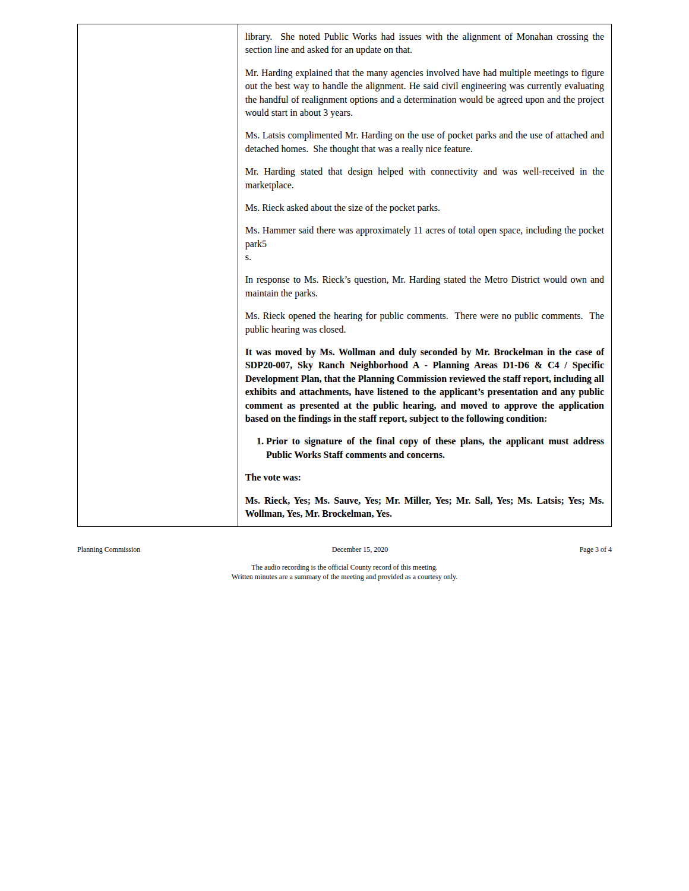| | library. She noted Public Works had issues with the alignment of Monahan crossing the section line and asked for an update on that. Mr. Harding explained that the many agencies involved have had multiple meetings to figure out the best way to handle the alignment. He said civil engineering was currently evaluating the handful of realignment options and a determination would be agreed upon and the project would start in about 3 years. Ms. Latsis complimented Mr. Harding on the use of pocket parks and the use of attached and detached homes. She thought that was a really nice feature. Mr. Harding stated that design helped with connectivity and was well-received in the marketplace. Ms. Rieck asked about the size of the pocket parks. Ms. Hammer said there was approximately 11 acres of total open space, including the pocket park5 s. In response to Ms. Rieck’s question, Mr. Harding stated the Metro District would own and maintain the parks. Ms. Rieck opened the hearing for public comments. There were no public comments. The public hearing was closed. It was moved by Ms. Wollman and duly seconded by Mr. Brockelman in the case of SDP20-007, Sky Ranch Neighborhood A - Planning Areas D1-D6 & C4 / Specific Development Plan, that the Planning Commission reviewed the staff report, including all exhibits and attachments, have listened to the applicant’s presentation and any public comment as presented at the public hearing, and moved to approve the application based on the findings in the staff report, subject to the following condition: Prior to signature of the final copy of these plans, the applicant must address Public Works Staff comments and concerns. The vote was: Ms. Rieck, Yes; Ms. Sauve, Yes; Mr. Miller, Yes; Mr. Sall, Yes; Ms. Latsis; Yes; Ms. Wollman, Yes, Mr. Brockelman, Yes. |
Planning Commission December 15, 2020 Page 3 of 4
The audio recording is the official County record of this meeting.
Written minutes are a summary of the meeting and provided as a courtesy only.